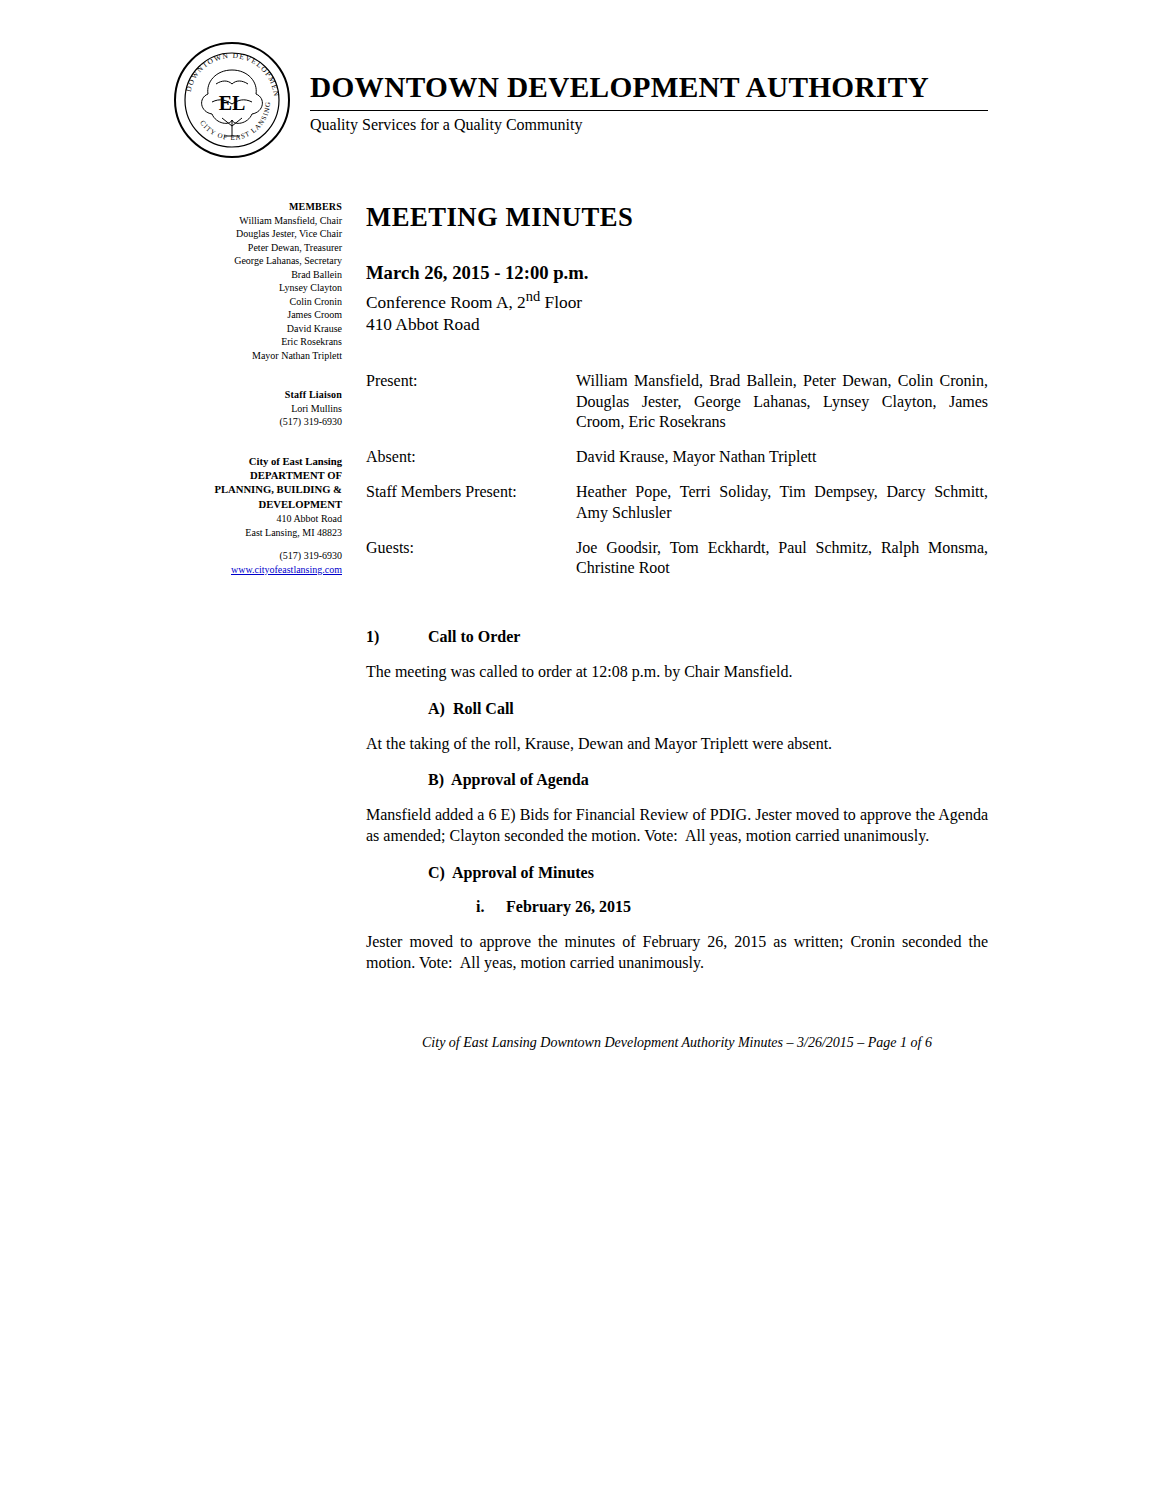EL DOWNTOWN DEVELOPMENT AUTHORITY CITY OF EAST LANSING
DOWNTOWN DEVELOPMENT AUTHORITY
Quality Services for a Quality Community
MEMBERS
William Mansfield, Chair
Douglas Jester, Vice Chair
Peter Dewan, Treasurer
George Lahanas, Secretary
Brad Ballein
Lynsey Clayton
Colin Cronin
James Croom
David Krause
Eric Rosekrans
Mayor Nathan Triplett
Staff Liaison
Lori Mullins
(517) 319-6930
City of East Lansing
DEPARTMENT OF
PLANNING, BUILDING &
DEVELOPMENT
410 Abbot Road
East Lansing, MI 48823
(517) 319-6930
www.cityofeastlansing.com
MEETING MINUTES
March 26, 2015 - 12:00 p.m.
Conference Room A, 2nd Floor
410 Abbot Road
| Present: | William Mansfield, Brad Ballein, Peter Dewan, Colin Cronin, Douglas Jester, George Lahanas, Lynsey Clayton, James Croom, Eric Rosekrans |
| Absent: | David Krause, Mayor Nathan Triplett |
| Staff Members Present: | Heather Pope, Terri Soliday, Tim Dempsey, Darcy Schmitt, Amy Schlusler |
| Guests: | Joe Goodsir, Tom Eckhardt, Paul Schmitz, Ralph Monsma, Christine Root |
1) Call to Order
The meeting was called to order at 12:08 p.m. by Chair Mansfield.
A) Roll Call
At the taking of the roll, Krause, Dewan and Mayor Triplett were absent.
B) Approval of Agenda
Mansfield added a 6 E) Bids for Financial Review of PDIG. Jester moved to approve the Agenda as amended; Clayton seconded the motion. Vote: All yeas, motion carried unanimously.
C) Approval of Minutes
i. February 26, 2015
Jester moved to approve the minutes of February 26, 2015 as written; Cronin seconded the motion. Vote: All yeas, motion carried unanimously.
City of East Lansing Downtown Development Authority Minutes – 3/26/2015 – Page 1 of 6